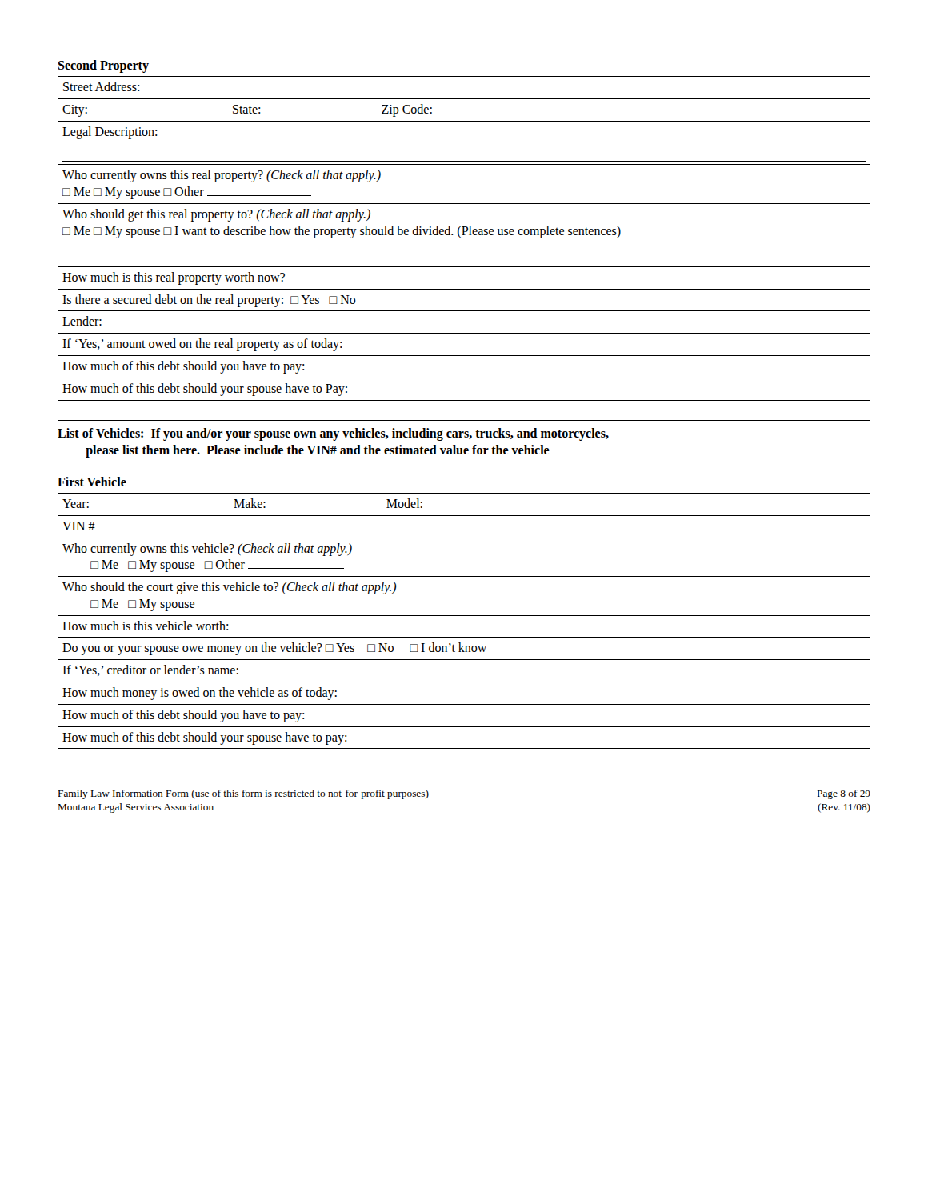Second Property
| Street Address: |
| City: State: Zip Code: |
| Legal Description: |
| Who currently owns this real property? (Check all that apply.) □ Me □ My spouse □ Other |
| Who should get this real property to? (Check all that apply.) □ Me □ My spouse □ I want to describe how the property should be divided. (Please use complete sentences) |
| How much is this real property worth now? |
| Is there a secured debt on the real property: □ Yes □ No |
| Lender: |
| If ‘Yes,’ amount owed on the real property as of today: |
| How much of this debt should you have to pay: |
| How much of this debt should your spouse have to Pay: |
List of Vehicles: If you and/or your spouse own any vehicles, including cars, trucks, and motorcycles, please list them here. Please include the VIN# and the estimated value for the vehicle
First Vehicle
| Year: Make: Model: |
| VIN # |
| Who currently owns this vehicle? (Check all that apply.) □ Me □ My spouse □ Other |
| Who should the court give this vehicle to? (Check all that apply.) □ Me □ My spouse |
| How much is this vehicle worth: |
| Do you or your spouse owe money on the vehicle? □ Yes □ No □ I don’t know |
| If ‘Yes,’ creditor or lender’s name: |
| How much money is owed on the vehicle as of today: |
| How much of this debt should you have to pay: |
| How much of this debt should your spouse have to pay: |
| Family Law Information Form (use of this form is restricted to not-for-profit purposes) | Page 8 of 29 |
| Montana Legal Services Association | (Rev. 11/08) |